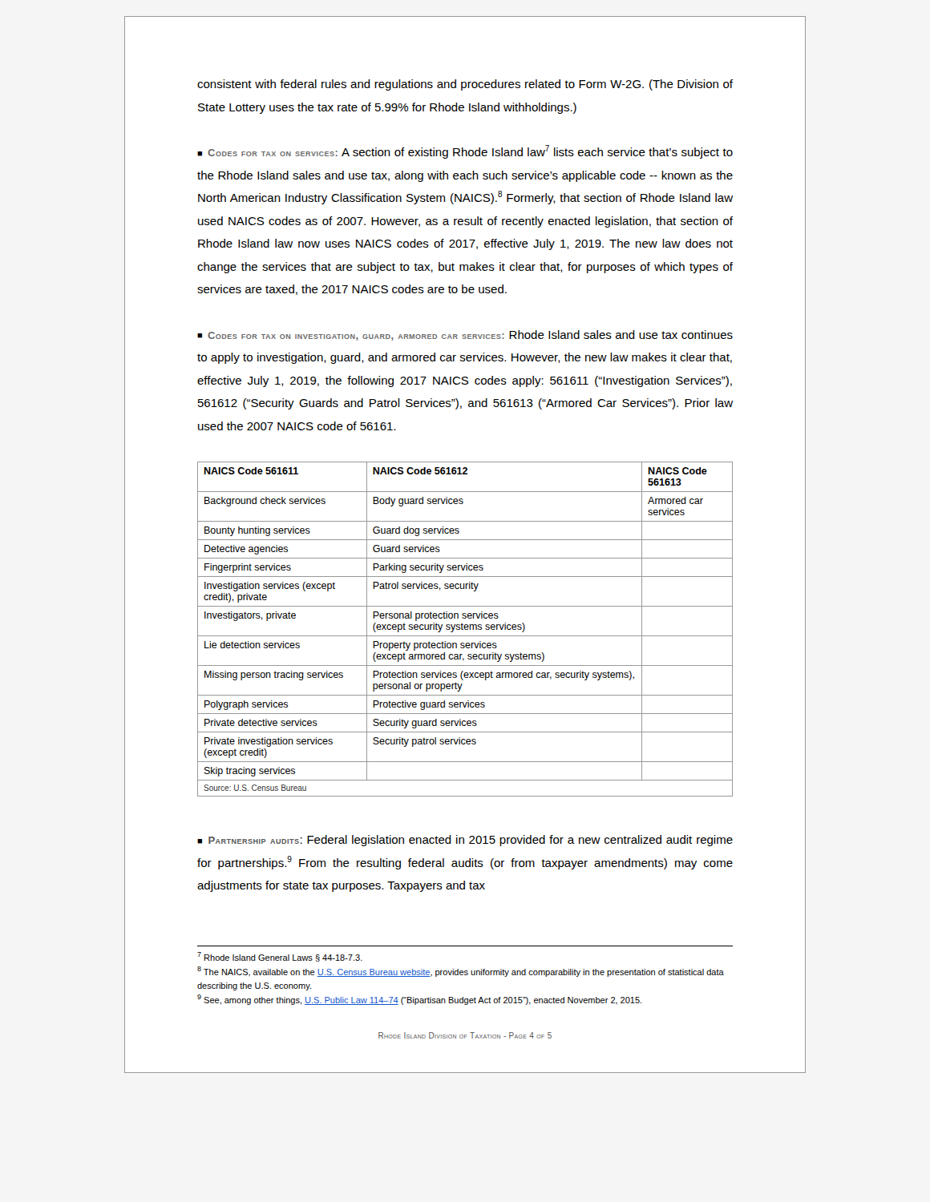consistent with federal rules and regulations and procedures related to Form W-2G. (The Division of State Lottery uses the tax rate of 5.99% for Rhode Island withholdings.)
■Codes for tax on services: A section of existing Rhode Island law7 lists each service that’s subject to the Rhode Island sales and use tax, along with each such service’s applicable code -- known as the North American Industry Classification System (NAICS).8 Formerly, that section of Rhode Island law used NAICS codes as of 2007. However, as a result of recently enacted legislation, that section of Rhode Island law now uses NAICS codes of 2017, effective July 1, 2019. The new law does not change the services that are subject to tax, but makes it clear that, for purposes of which types of services are taxed, the 2017 NAICS codes are to be used.
■Codes for tax on investigation, guard, armored car services: Rhode Island sales and use tax continues to apply to investigation, guard, and armored car services. However, the new law makes it clear that, effective July 1, 2019, the following 2017 NAICS codes apply: 561611 (“Investigation Services”), 561612 (“Security Guards and Patrol Services”), and 561613 (“Armored Car Services”). Prior law used the 2007 NAICS code of 56161.
| NAICS Code 561611 | NAICS Code 561612 | NAICS Code 561613 |
| --- | --- | --- |
| Background check services | Body guard services | Armored car services |
| Bounty hunting services | Guard dog services | |
| Detective agencies | Guard services | |
| Fingerprint services | Parking security services | |
| Investigation services (except credit), private | Patrol services, security | |
| Investigators, private | Personal protection services (except security systems services) | |
| Lie detection services | Property protection services (except armored car, security systems) | |
| Missing person tracing services | Protection services (except armored car, security systems), personal or property | |
| Polygraph services | Protective guard services | |
| Private detective services | Security guard services | |
| Private investigation services (except credit) | Security patrol services | |
| Skip tracing services | | |
| Source: U.S. Census Bureau |
■Partnership audits: Federal legislation enacted in 2015 provided for a new centralized audit regime for partnerships.9 From the resulting federal audits (or from taxpayer amendments) may come adjustments for state tax purposes. Taxpayers and tax
7 Rhode Island General Laws § 44-18-7.3.
8 The NAICS, available on the U.S. Census Bureau website, provides uniformity and comparability in the presentation of statistical data describing the U.S. economy.
9 See, among other things, U.S. Public Law 114–74 (“Bipartisan Budget Act of 2015”), enacted November 2, 2015.
Rhode Island Division of Taxation - Page 4 of 5